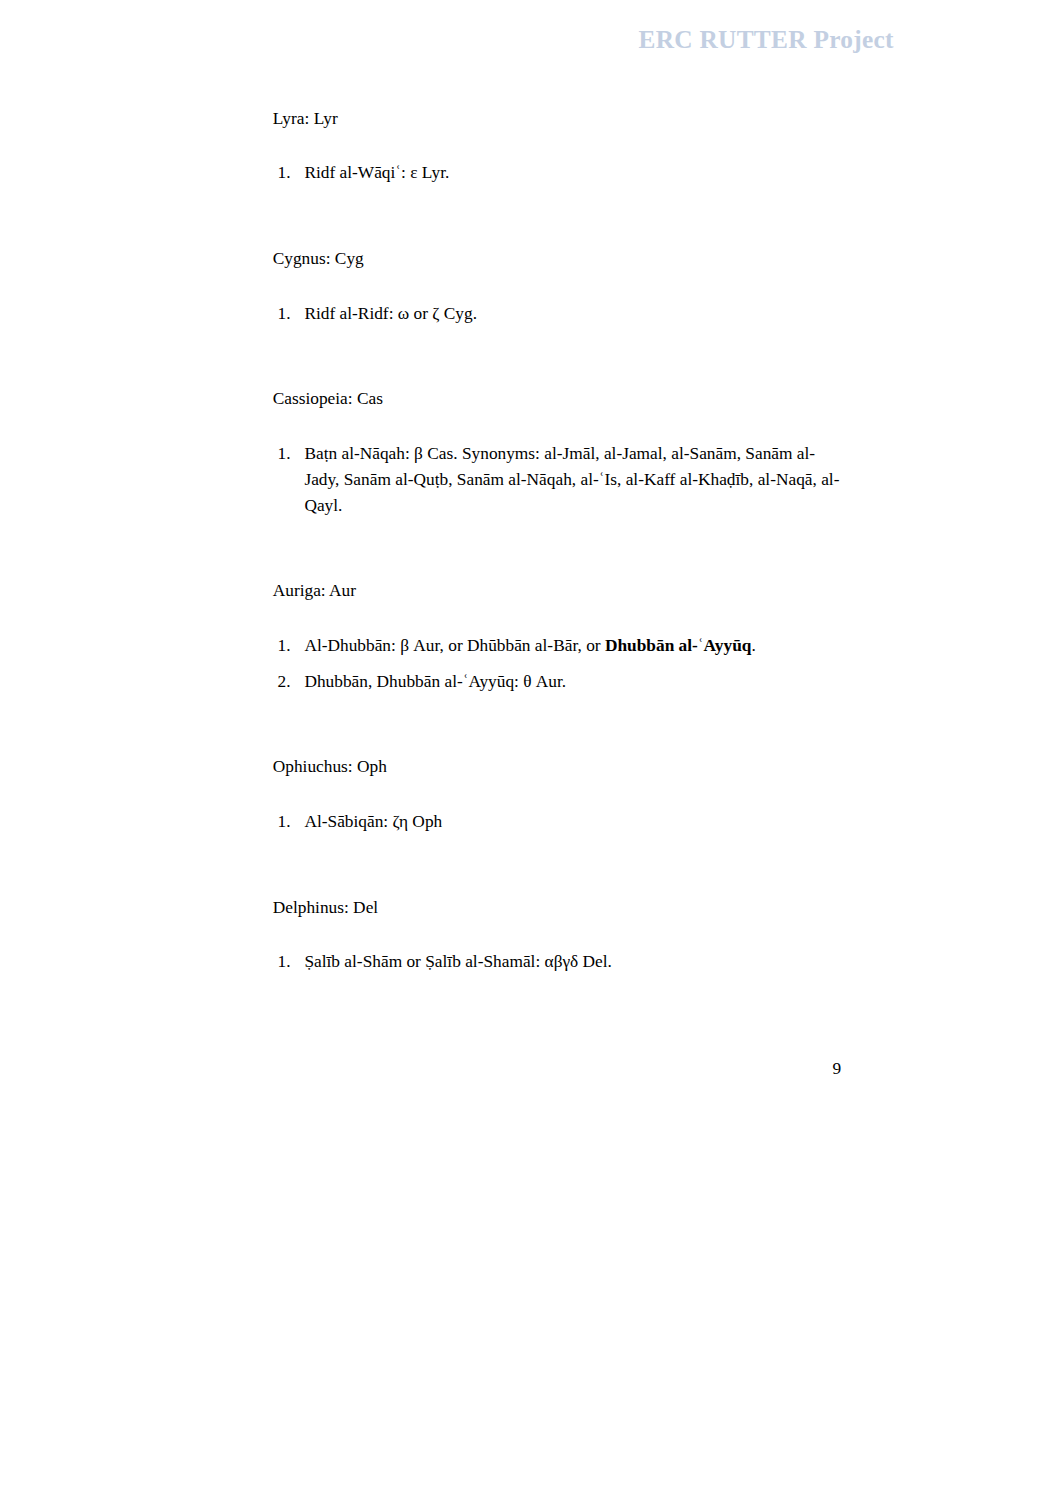ERC RUTTER Project
Lyra: Lyr
Ridf al-Wāqiʿ: ε Lyr.
Cygnus: Cyg
Ridf al-Ridf: ω or ζ Cyg.
Cassiopeia: Cas
Baṭn al-Nāqah: β Cas. Synonyms: al-Jmāl, al-Jamal, al-Sanām, Sanām al-Jady, Sanām al-Quṭb, Sanām al-Nāqah, al-ʿIs, al-Kaff al-Khaḍīb, al-Naqā, al-Qayl.
Auriga: Aur
Al-Dhubbān: β Aur, or Dhūbbān al-Bār, or Dhubbān al-ʿAyyūq.
Dhubbān, Dhubbān al-ʿAyyūq: θ Aur.
Ophiuchus: Oph
Al-Sābiqān: ζη Oph
Delphinus: Del
Ṣalīb al-Shām or Ṣalīb al-Shamāl: αβγδ Del.
9